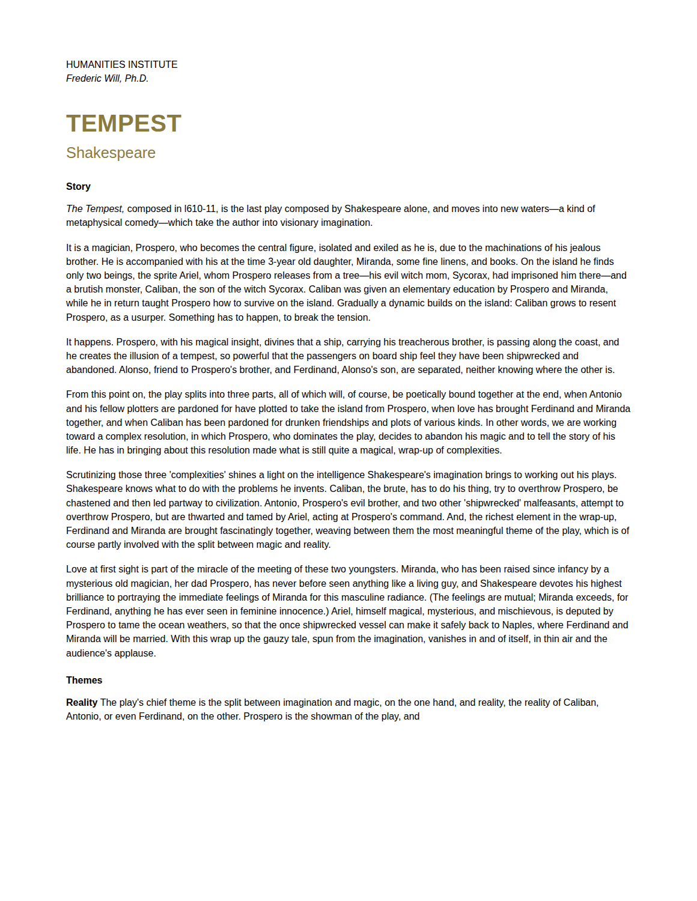HUMANITIES INSTITUTE
Frederic Will, Ph.D.
TEMPEST
Shakespeare
Story
The Tempest, composed in l610-11, is the last play composed by Shakespeare alone, and moves into new waters—a kind of metaphysical comedy—which take the author into visionary imagination.
It is a magician, Prospero, who becomes the central figure, isolated and exiled as he is, due to the machinations of his jealous brother. He is accompanied with his at the time 3-year old daughter, Miranda, some fine linens, and books. On the island he finds only two beings, the sprite Ariel, whom Prospero releases from a tree—his evil witch mom, Sycorax, had imprisoned him there—and a brutish monster, Caliban, the son of the witch Sycorax. Caliban was given an elementary education by Prospero and Miranda, while he in return taught Prospero how to survive on the island. Gradually a dynamic builds on the island: Caliban grows to resent Prospero, as a usurper. Something has to happen, to break the tension.
It happens. Prospero, with his magical insight, divines that a ship, carrying his treacherous brother, is passing along the coast, and he creates the illusion of a tempest, so powerful that the passengers on board ship feel they have been shipwrecked and abandoned. Alonso, friend to Prospero's brother, and Ferdinand, Alonso's son, are separated, neither knowing where the other is.
From this point on, the play splits into three parts, all of which will, of course, be poetically bound together at the end, when Antonio and his fellow plotters are pardoned for have plotted to take the island from Prospero, when love has brought Ferdinand and Miranda together, and when Caliban has been pardoned for drunken friendships and plots of various kinds. In other words, we are working toward a complex resolution, in which Prospero, who dominates the play, decides to abandon his magic and to tell the story of his life. He has in bringing about this resolution made what is still quite a magical, wrap-up of complexities.
Scrutinizing those three 'complexities' shines a light on the intelligence Shakespeare's imagination brings to working out his plays. Shakespeare knows what to do with the problems he invents. Caliban, the brute, has to do his thing, try to overthrow Prospero, be chastened and then led partway to civilization. Antonio, Prospero's evil brother, and two other 'shipwrecked' malfeasants, attempt to overthrow Prospero, but are thwarted and tamed by Ariel, acting at Prospero's command. And, the richest element in the wrap-up, Ferdinand and Miranda are brought fascinatingly together, weaving between them the most meaningful theme of the play, which is of course partly involved with the split between magic and reality.
Love at first sight is part of the miracle of the meeting of these two youngsters. Miranda, who has been raised since infancy by a mysterious old magician, her dad Prospero, has never before seen anything like a living guy, and Shakespeare devotes his highest brilliance to portraying the immediate feelings of Miranda for this masculine radiance. (The feelings are mutual; Miranda exceeds, for Ferdinand, anything he has ever seen in feminine innocence.) Ariel, himself magical, mysterious, and mischievous, is deputed by Prospero to tame the ocean weathers, so that the once shipwrecked vessel can make it safely back to Naples, where Ferdinand and Miranda will be married. With this wrap up the gauzy tale, spun from the imagination, vanishes in and of itself, in thin air and the audience's applause.
Themes
Reality The play's chief theme is the split between imagination and magic, on the one hand, and reality, the reality of Caliban, Antonio, or even Ferdinand, on the other. Prospero is the showman of the play, and